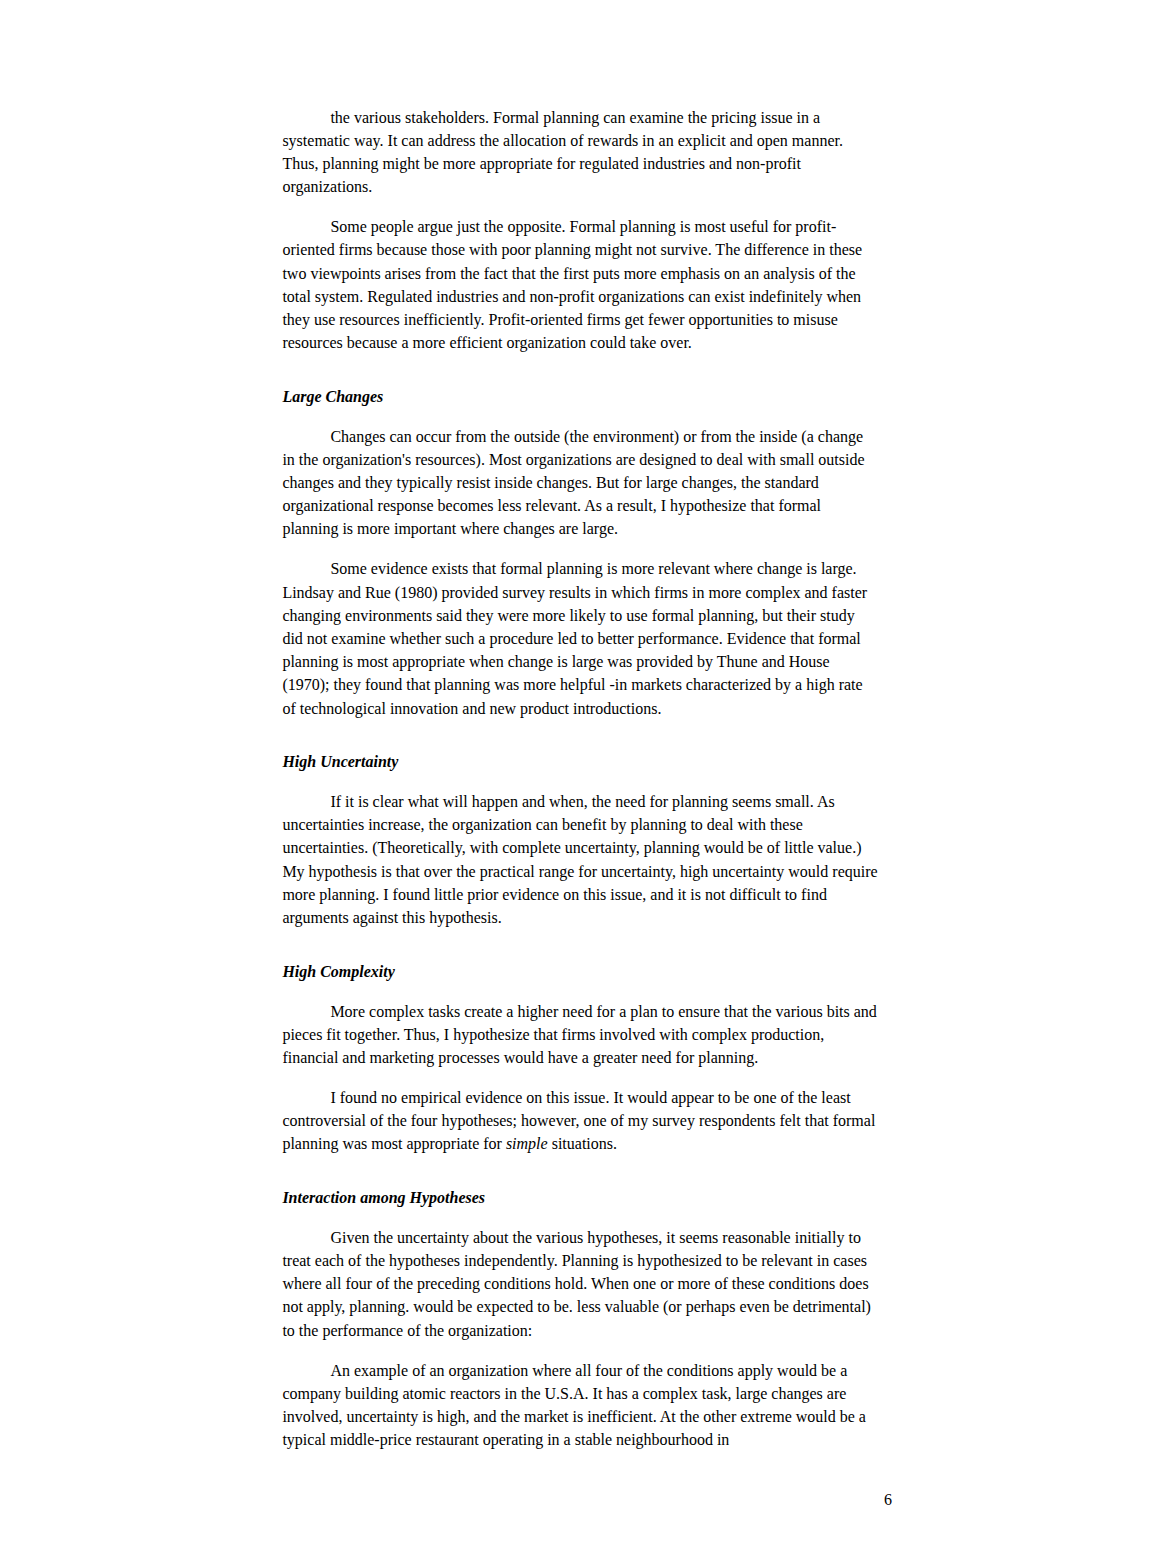the various stakeholders. Formal planning can examine the pricing issue in a systematic way. It can address the allocation of rewards in an explicit and open manner. Thus, planning might be more appropriate for regulated industries and non-profit organizations.
Some people argue just the opposite. Formal planning is most useful for profit-oriented firms because those with poor planning might not survive. The difference in these two viewpoints arises from the fact that the first puts more emphasis on an analysis of the total system. Regulated industries and non-profit organizations can exist indefinitely when they use resources inefficiently. Profit-oriented firms get fewer opportunities to misuse resources because a more efficient organization could take over.
Large Changes
Changes can occur from the outside (the environment) or from the inside (a change in the organization's resources). Most organizations are designed to deal with small outside changes and they typically resist inside changes. But for large changes, the standard organizational response becomes less relevant. As a result, I hypothesize that formal planning is more important where changes are large.
Some evidence exists that formal planning is more relevant where change is large. Lindsay and Rue (1980) provided survey results in which firms in more complex and faster changing environments said they were more likely to use formal planning, but their study did not examine whether such a procedure led to better performance. Evidence that formal planning is most appropriate when change is large was provided by Thune and House (1970); they found that planning was more helpful -in markets characterized by a high rate of technological innovation and new product introductions.
High Uncertainty
If it is clear what will happen and when, the need for planning seems small. As uncertainties increase, the organization can benefit by planning to deal with these uncertainties. (Theoretically, with complete uncertainty, planning would be of little value.) My hypothesis is that over the practical range for uncertainty, high uncertainty would require more planning. I found little prior evidence on this issue, and it is not difficult to find arguments against this hypothesis.
High Complexity
More complex tasks create a higher need for a plan to ensure that the various bits and pieces fit together. Thus, I hypothesize that firms involved with complex production, financial and marketing processes would have a greater need for planning.
I found no empirical evidence on this issue. It would appear to be one of the least controversial of the four hypotheses; however, one of my survey respondents felt that formal planning was most appropriate for simple situations.
Interaction among Hypotheses
Given the uncertainty about the various hypotheses, it seems reasonable initially to treat each of the hypotheses independently. Planning is hypothesized to be relevant in cases where all four of the preceding conditions hold. When one or more of these conditions does not apply, planning. would be expected to be. less valuable (or perhaps even be detrimental) to the performance of the organization:
An example of an organization where all four of the conditions apply would be a company building atomic reactors in the U.S.A. It has a complex task, large changes are involved, uncertainty is high, and the market is inefficient. At the other extreme would be a typical middle-price restaurant operating in a stable neighbourhood in
6